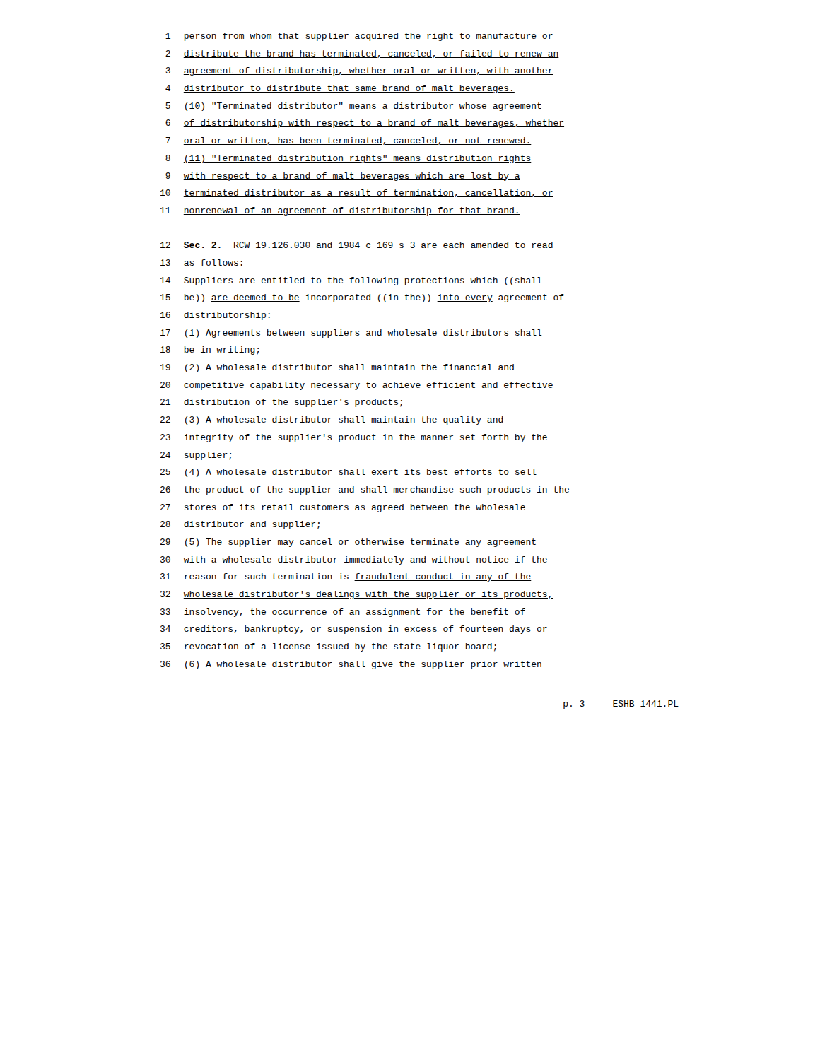1 person from whom that supplier acquired the right to manufacture or
2 distribute the brand has terminated, canceled, or failed to renew an
3 agreement of distributorship, whether oral or written, with another
4 distributor to distribute that same brand of malt beverages.
5(10) "Terminated distributor" means a distributor whose agreement
6 of distributorship with respect to a brand of malt beverages, whether
7 oral or written, has been terminated, canceled, or not renewed.
8(11) "Terminated distribution rights" means distribution rights
9 with respect to a brand of malt beverages which are lost by a
10 terminated distributor as a result of termination, cancellation, or
11 nonrenewal of an agreement of distributorship for that brand.
12 Sec. 2. RCW 19.126.030 and 1984 c 169 s 3 are each amended to read
13 as follows:
14 Suppliers are entitled to the following protections which ((shall
15 be)) are deemed to be incorporated ((in the)) into every agreement of
16 distributorship:
17(1) Agreements between suppliers and wholesale distributors shall
18 be in writing;
19(2) A wholesale distributor shall maintain the financial and
20 competitive capability necessary to achieve efficient and effective
21 distribution of the supplier's products;
22(3) A wholesale distributor shall maintain the quality and
23 integrity of the supplier's product in the manner set forth by the
24 supplier;
25(4) A wholesale distributor shall exert its best efforts to sell
26 the product of the supplier and shall merchandise such products in the
27 stores of its retail customers as agreed between the wholesale
28 distributor and supplier;
29(5) The supplier may cancel or otherwise terminate any agreement
30 with a wholesale distributor immediately and without notice if the
31 reason for such termination is fraudulent conduct in any of the
32 wholesale distributor's dealings with the supplier or its products,
33 insolvency, the occurrence of an assignment for the benefit of
34 creditors, bankruptcy, or suspension in excess of fourteen days or
35 revocation of a license issued by the state liquor board;
36(6) A wholesale distributor shall give the supplier prior written
p. 3 ESHB 1441.PL